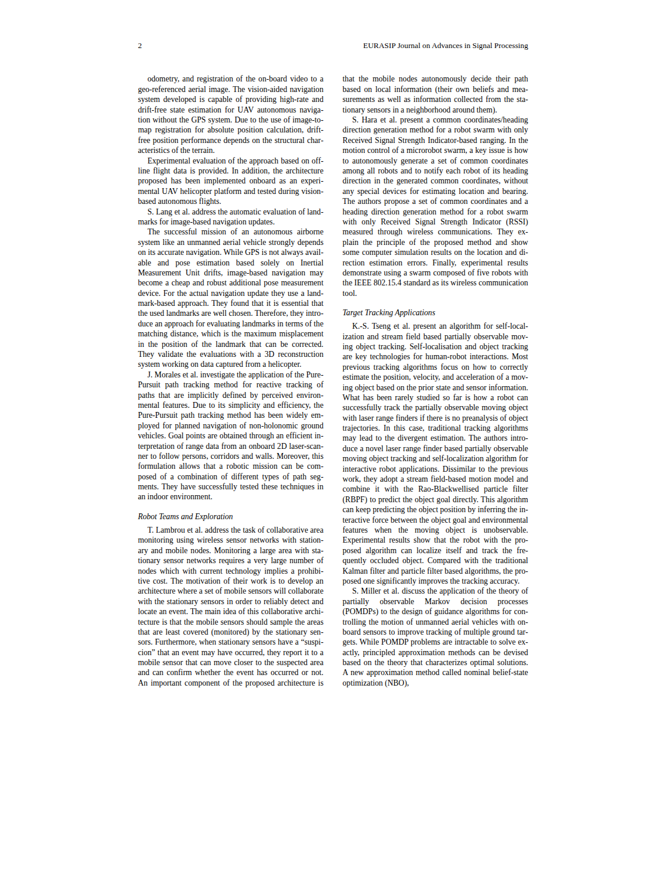2 EURASIP Journal on Advances in Signal Processing
odometry, and registration of the on-board video to a geo-referenced aerial image. The vision-aided navigation system developed is capable of providing high-rate and drift-free state estimation for UAV autonomous navigation without the GPS system. Due to the use of image-to-map registration for absolute position calculation, drift-free position performance depends on the structural characteristics of the terrain.
Experimental evaluation of the approach based on off-line flight data is provided. In addition, the architecture proposed has been implemented onboard as an experimental UAV helicopter platform and tested during vision-based autonomous flights.
S. Lang et al. address the automatic evaluation of landmarks for image-based navigation updates.
The successful mission of an autonomous airborne system like an unmanned aerial vehicle strongly depends on its accurate navigation. While GPS is not always available and pose estimation based solely on Inertial Measurement Unit drifts, image-based navigation may become a cheap and robust additional pose measurement device. For the actual navigation update they use a landmark-based approach. They found that it is essential that the used landmarks are well chosen. Therefore, they introduce an approach for evaluating landmarks in terms of the matching distance, which is the maximum misplacement in the position of the landmark that can be corrected. They validate the evaluations with a 3D reconstruction system working on data captured from a helicopter.
J. Morales et al. investigate the application of the Pure-Pursuit path tracking method for reactive tracking of paths that are implicitly defined by perceived environmental features. Due to its simplicity and efficiency, the Pure-Pursuit path tracking method has been widely employed for planned navigation of non-holonomic ground vehicles. Goal points are obtained through an efficient interpretation of range data from an onboard 2D laser-scanner to follow persons, corridors and walls. Moreover, this formulation allows that a robotic mission can be composed of a combination of different types of path segments. They have successfully tested these techniques in an indoor environment.
Robot Teams and Exploration
T. Lambrou et al. address the task of collaborative area monitoring using wireless sensor networks with stationary and mobile nodes. Monitoring a large area with stationary sensor networks requires a very large number of nodes which with current technology implies a prohibitive cost. The motivation of their work is to develop an architecture where a set of mobile sensors will collaborate with the stationary sensors in order to reliably detect and locate an event. The main idea of this collaborative architecture is that the mobile sensors should sample the areas that are least covered (monitored) by the stationary sensors. Furthermore, when stationary sensors have a “suspicion” that an event may have occurred, they report it to a mobile sensor that can move closer to the suspected area and can confirm whether the event has occurred or not. An important component of the proposed architecture is that the mobile nodes autonomously decide their path based on local information (their own beliefs and measurements as well as information collected from the stationary sensors in a neighborhood around them).
S. Hara et al. present a common coordinates/heading direction generation method for a robot swarm with only Received Signal Strength Indicator-based ranging. In the motion control of a microrobot swarm, a key issue is how to autonomously generate a set of common coordinates among all robots and to notify each robot of its heading direction in the generated common coordinates, without any special devices for estimating location and bearing. The authors propose a set of common coordinates and a heading direction generation method for a robot swarm with only Received Signal Strength Indicator (RSSI) measured through wireless communications. They explain the principle of the proposed method and show some computer simulation results on the location and direction estimation errors. Finally, experimental results demonstrate using a swarm composed of five robots with the IEEE 802.15.4 standard as its wireless communication tool.
Target Tracking Applications
K.-S. Tseng et al. present an algorithm for self-localization and stream field based partially observable moving object tracking. Self-localisation and object tracking are key technologies for human-robot interactions. Most previous tracking algorithms focus on how to correctly estimate the position, velocity, and acceleration of a moving object based on the prior state and sensor information. What has been rarely studied so far is how a robot can successfully track the partially observable moving object with laser range finders if there is no preanalysis of object trajectories. In this case, traditional tracking algorithms may lead to the divergent estimation. The authors introduce a novel laser range finder based partially observable moving object tracking and self-localization algorithm for interactive robot applications. Dissimilar to the previous work, they adopt a stream field-based motion model and combine it with the Rao-Blackwellised particle filter (RBPF) to predict the object goal directly. This algorithm can keep predicting the object position by inferring the interactive force between the object goal and environmental features when the moving object is unobservable. Experimental results show that the robot with the proposed algorithm can localize itself and track the frequently occluded object. Compared with the traditional Kalman filter and particle filter based algorithms, the proposed one significantly improves the tracking accuracy.
S. Miller et al. discuss the application of the theory of partially observable Markov decision processes (POMDPs) to the design of guidance algorithms for controlling the motion of unmanned aerial vehicles with onboard sensors to improve tracking of multiple ground targets. While POMDP problems are intractable to solve exactly, principled approximation methods can be devised based on the theory that characterizes optimal solutions. A new approximation method called nominal belief-state optimization (NBO),